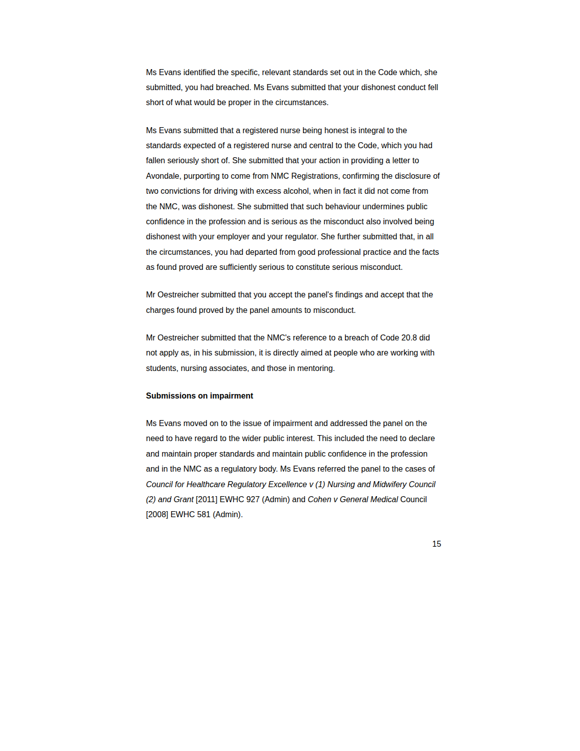Ms Evans identified the specific, relevant standards set out in the Code which, she submitted, you had breached. Ms Evans submitted that your dishonest conduct fell short of what would be proper in the circumstances.
Ms Evans submitted that a registered nurse being honest is integral to the standards expected of a registered nurse and central to the Code, which you had fallen seriously short of. She submitted that your action in providing a letter to Avondale, purporting to come from NMC Registrations, confirming the disclosure of two convictions for driving with excess alcohol, when in fact it did not come from the NMC, was dishonest. She submitted that such behaviour undermines public confidence in the profession and is serious as the misconduct also involved being dishonest with your employer and your regulator. She further submitted that, in all the circumstances, you had departed from good professional practice and the facts as found proved are sufficiently serious to constitute serious misconduct.
Mr Oestreicher submitted that you accept the panel's findings and accept that the charges found proved by the panel amounts to misconduct.
Mr Oestreicher submitted that the NMC's reference to a breach of Code 20.8 did not apply as, in his submission, it is directly aimed at people who are working with students, nursing associates, and those in mentoring.
Submissions on impairment
Ms Evans moved on to the issue of impairment and addressed the panel on the need to have regard to the wider public interest. This included the need to declare and maintain proper standards and maintain public confidence in the profession and in the NMC as a regulatory body. Ms Evans referred the panel to the cases of Council for Healthcare Regulatory Excellence v (1) Nursing and Midwifery Council (2) and Grant [2011] EWHC 927 (Admin) and Cohen v General Medical Council [2008] EWHC 581 (Admin).
15